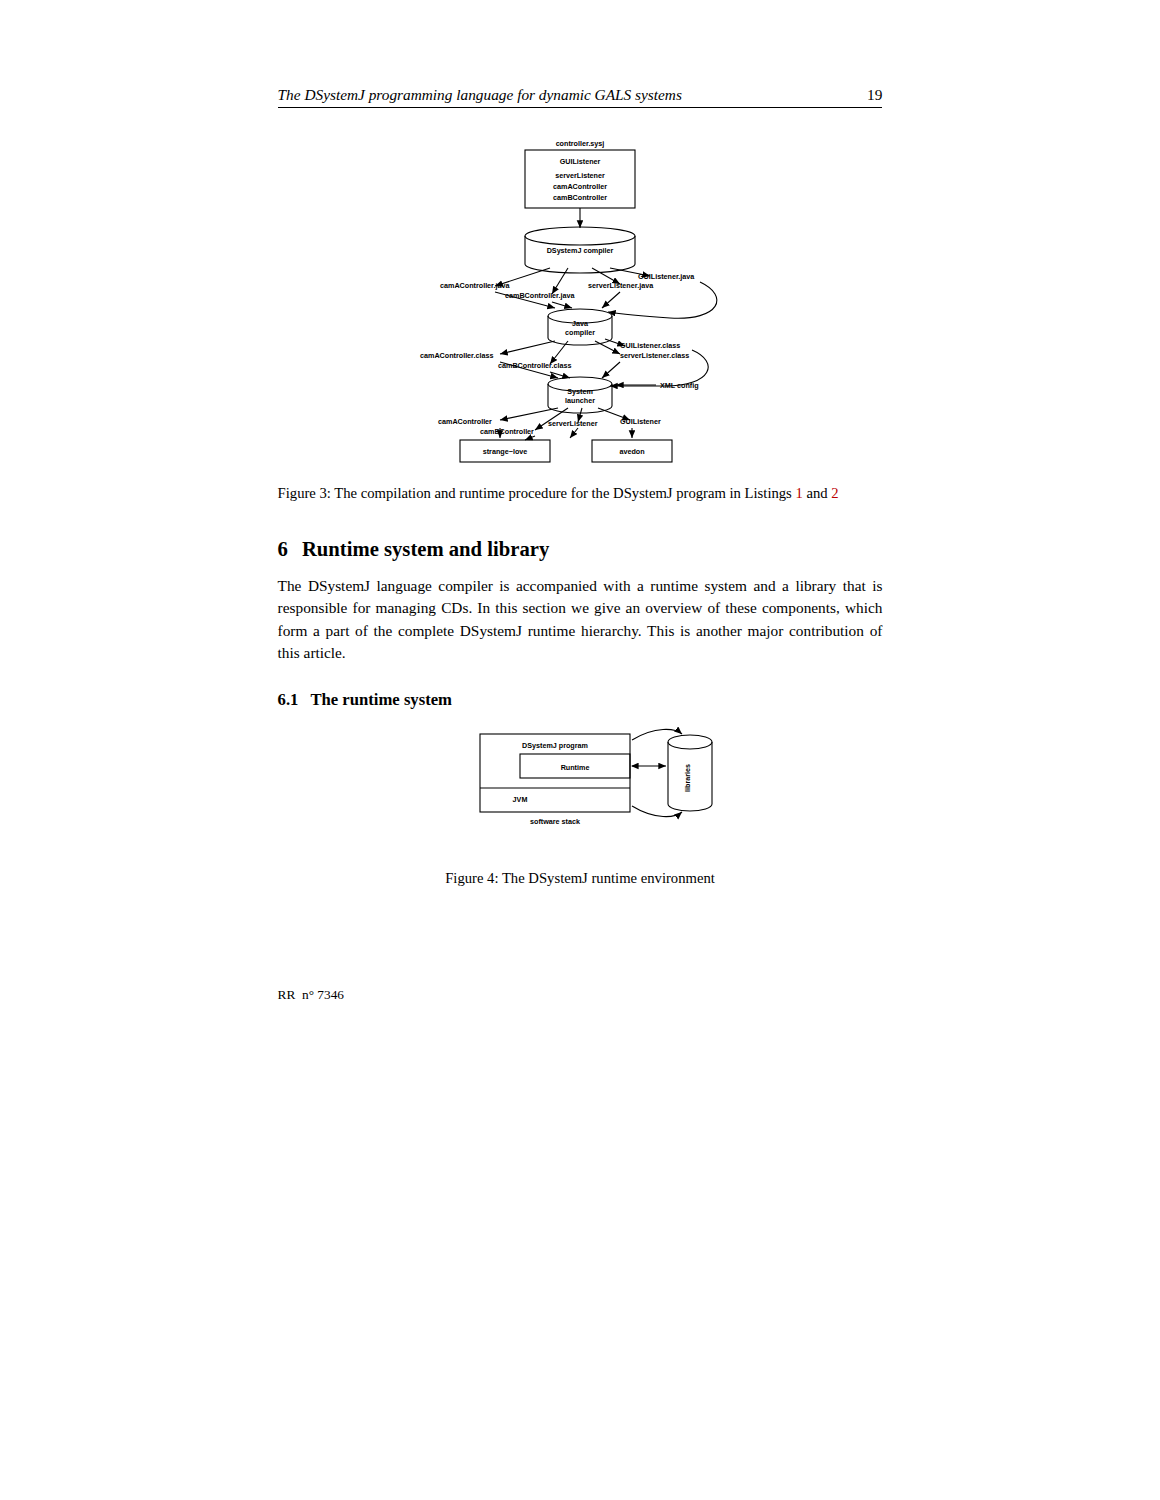The DSystemJ programming language for dynamic GALS systems 19
controller.sysj GUIListener serverListener camAController camBController DSystemJ compiler camAController.java camBController.java serverListener.java GUIListener.java Java compiler camAController.class camBController.class serverListener.class GUIListener.class System launcher XML config camAController camBController serverListener GUIListener strange−love avedon
Figure 3: The compilation and runtime procedure for the DSystemJ program in Listings 1 and 2
6 Runtime system and library
The DSystemJ language compiler is accompanied with a runtime system and a library that is responsible for managing CDs. In this section we give an overview of these components, which form a part of the complete DSystemJ runtime hierarchy. This is another major contribution of this article.
6.1 The runtime system
DSystemJ program Runtime JVM software stack libraries
Figure 4: The DSystemJ runtime environment
RR n° 7346